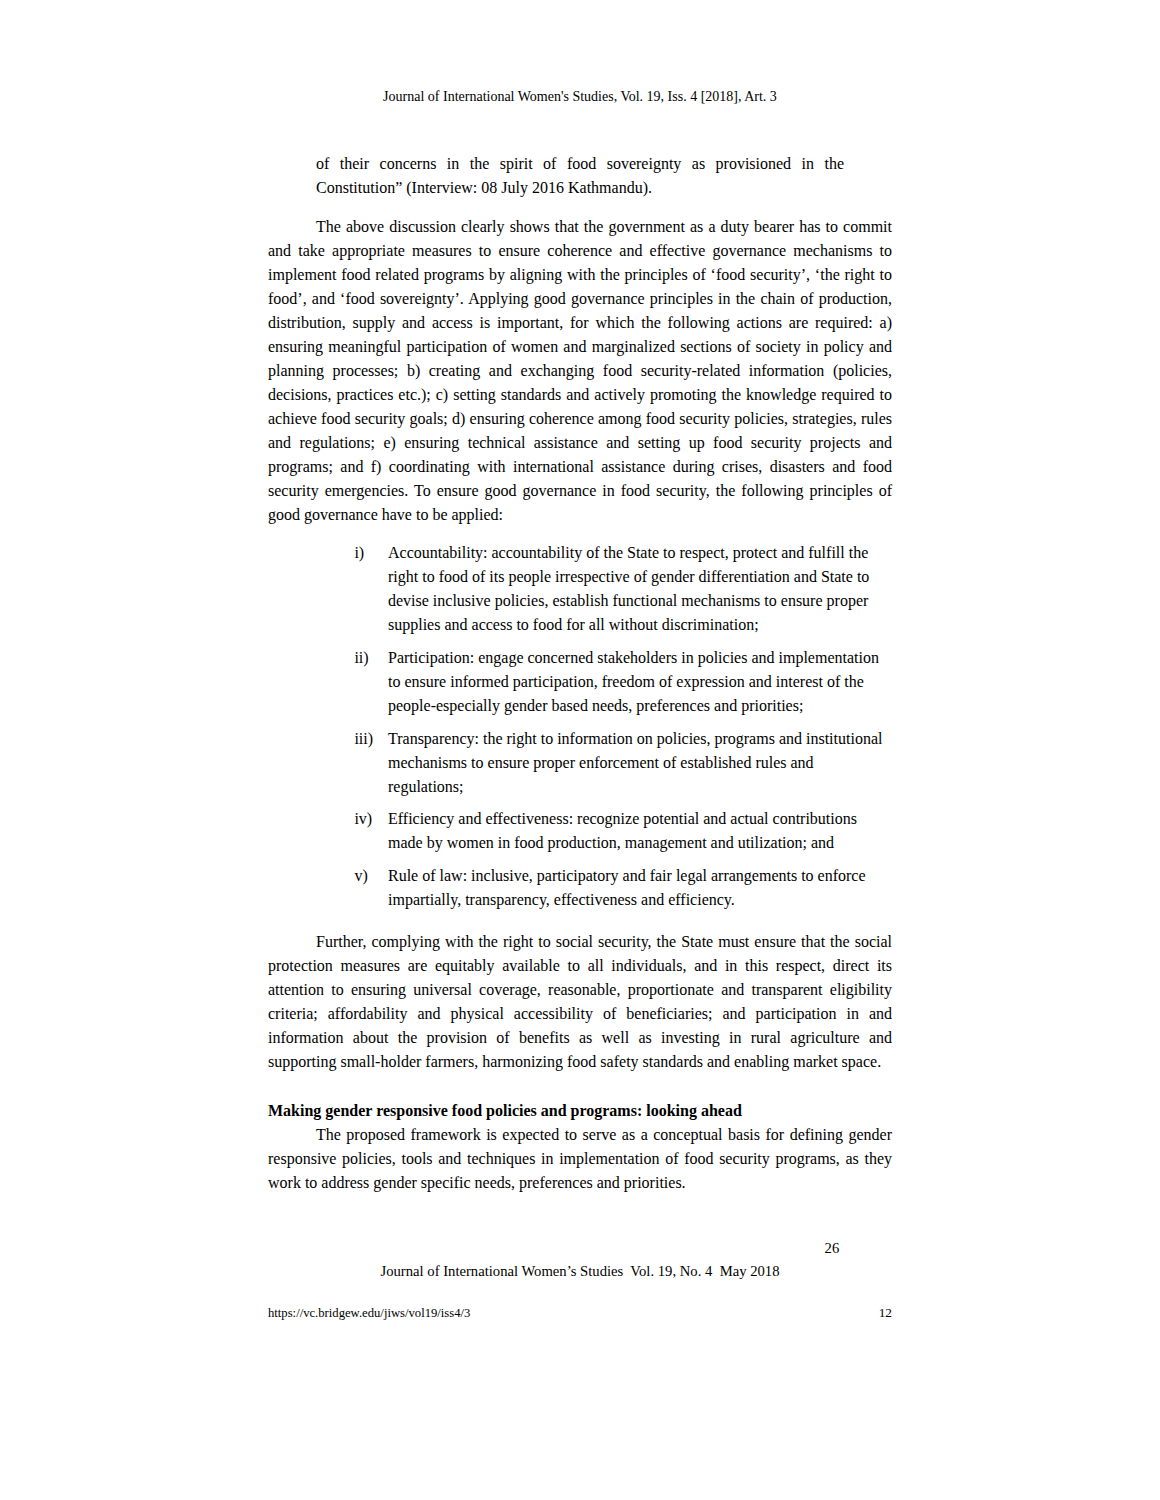Journal of International Women's Studies, Vol. 19, Iss. 4 [2018], Art. 3
of their concerns in the spirit of food sovereignty as provisioned in the Constitution” (Interview: 08 July 2016 Kathmandu).
The above discussion clearly shows that the government as a duty bearer has to commit and take appropriate measures to ensure coherence and effective governance mechanisms to implement food related programs by aligning with the principles of ‘food security’, ‘the right to food’, and ‘food sovereignty’. Applying good governance principles in the chain of production, distribution, supply and access is important, for which the following actions are required: a) ensuring meaningful participation of women and marginalized sections of society in policy and planning processes; b) creating and exchanging food security-related information (policies, decisions, practices etc.); c) setting standards and actively promoting the knowledge required to achieve food security goals; d) ensuring coherence among food security policies, strategies, rules and regulations; e) ensuring technical assistance and setting up food security projects and programs; and f) coordinating with international assistance during crises, disasters and food security emergencies. To ensure good governance in food security, the following principles of good governance have to be applied:
Accountability: accountability of the State to respect, protect and fulfill the right to food of its people irrespective of gender differentiation and State to devise inclusive policies, establish functional mechanisms to ensure proper supplies and access to food for all without discrimination;
Participation: engage concerned stakeholders in policies and implementation to ensure informed participation, freedom of expression and interest of the people-especially gender based needs, preferences and priorities;
Transparency: the right to information on policies, programs and institutional mechanisms to ensure proper enforcement of established rules and regulations;
Efficiency and effectiveness: recognize potential and actual contributions made by women in food production, management and utilization; and
Rule of law: inclusive, participatory and fair legal arrangements to enforce impartially, transparency, effectiveness and efficiency.
Further, complying with the right to social security, the State must ensure that the social protection measures are equitably available to all individuals, and in this respect, direct its attention to ensuring universal coverage, reasonable, proportionate and transparent eligibility criteria; affordability and physical accessibility of beneficiaries; and participation in and information about the provision of benefits as well as investing in rural agriculture and supporting small-holder farmers, harmonizing food safety standards and enabling market space.
Making gender responsive food policies and programs: looking ahead
The proposed framework is expected to serve as a conceptual basis for defining gender responsive policies, tools and techniques in implementation of food security programs, as they work to address gender specific needs, preferences and priorities.
26
Journal of International Women’s Studies Vol. 19, No. 4 May 2018
https://vc.bridgew.edu/jiws/vol19/iss4/3 12